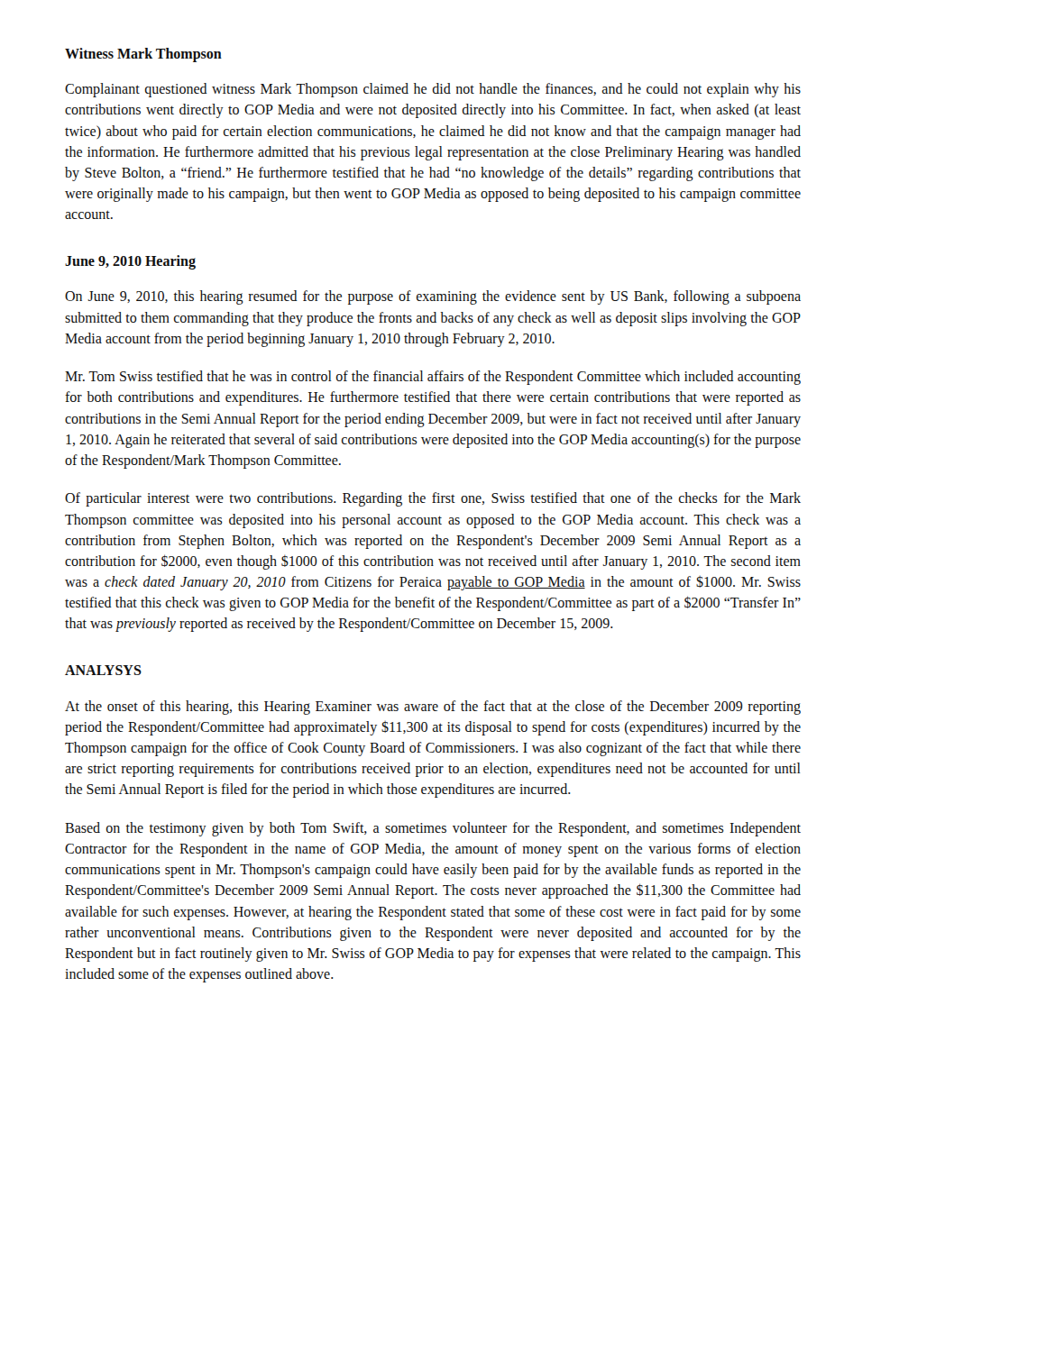Witness Mark Thompson
Complainant questioned witness Mark Thompson claimed he did not handle the finances, and he could not explain why his contributions went directly to GOP Media and were not deposited directly into his Committee. In fact, when asked (at least twice) about who paid for certain election communications, he claimed he did not know and that the campaign manager had the information. He furthermore admitted that his previous legal representation at the close Preliminary Hearing was handled by Steve Bolton, a “friend.” He furthermore testified that he had “no knowledge of the details” regarding contributions that were originally made to his campaign, but then went to GOP Media as opposed to being deposited to his campaign committee account.
June 9, 2010 Hearing
On June 9, 2010, this hearing resumed for the purpose of examining the evidence sent by US Bank, following a subpoena submitted to them commanding that they produce the fronts and backs of any check as well as deposit slips involving the GOP Media account from the period beginning January 1, 2010 through February 2, 2010.
Mr. Tom Swiss testified that he was in control of the financial affairs of the Respondent Committee which included accounting for both contributions and expenditures. He furthermore testified that there were certain contributions that were reported as contributions in the Semi Annual Report for the period ending December 2009, but were in fact not received until after January 1, 2010. Again he reiterated that several of said contributions were deposited into the GOP Media accounting(s) for the purpose of the Respondent/Mark Thompson Committee.
Of particular interest were two contributions. Regarding the first one, Swiss testified that one of the checks for the Mark Thompson committee was deposited into his personal account as opposed to the GOP Media account. This check was a contribution from Stephen Bolton, which was reported on the Respondent's December 2009 Semi Annual Report as a contribution for $2000, even though $1000 of this contribution was not received until after January 1, 2010. The second item was a check dated January 20, 2010 from Citizens for Peraica payable to GOP Media in the amount of $1000. Mr. Swiss testified that this check was given to GOP Media for the benefit of the Respondent/Committee as part of a $2000 “Transfer In” that was previously reported as received by the Respondent/Committee on December 15, 2009.
ANALYSYS
At the onset of this hearing, this Hearing Examiner was aware of the fact that at the close of the December 2009 reporting period the Respondent/Committee had approximately $11,300 at its disposal to spend for costs (expenditures) incurred by the Thompson campaign for the office of Cook County Board of Commissioners. I was also cognizant of the fact that while there are strict reporting requirements for contributions received prior to an election, expenditures need not be accounted for until the Semi Annual Report is filed for the period in which those expenditures are incurred.
Based on the testimony given by both Tom Swift, a sometimes volunteer for the Respondent, and sometimes Independent Contractor for the Respondent in the name of GOP Media, the amount of money spent on the various forms of election communications spent in Mr. Thompson's campaign could have easily been paid for by the available funds as reported in the Respondent/Committee's December 2009 Semi Annual Report. The costs never approached the $11,300 the Committee had available for such expenses. However, at hearing the Respondent stated that some of these cost were in fact paid for by some rather unconventional means. Contributions given to the Respondent were never deposited and accounted for by the Respondent but in fact routinely given to Mr. Swiss of GOP Media to pay for expenses that were related to the campaign. This included some of the expenses outlined above.